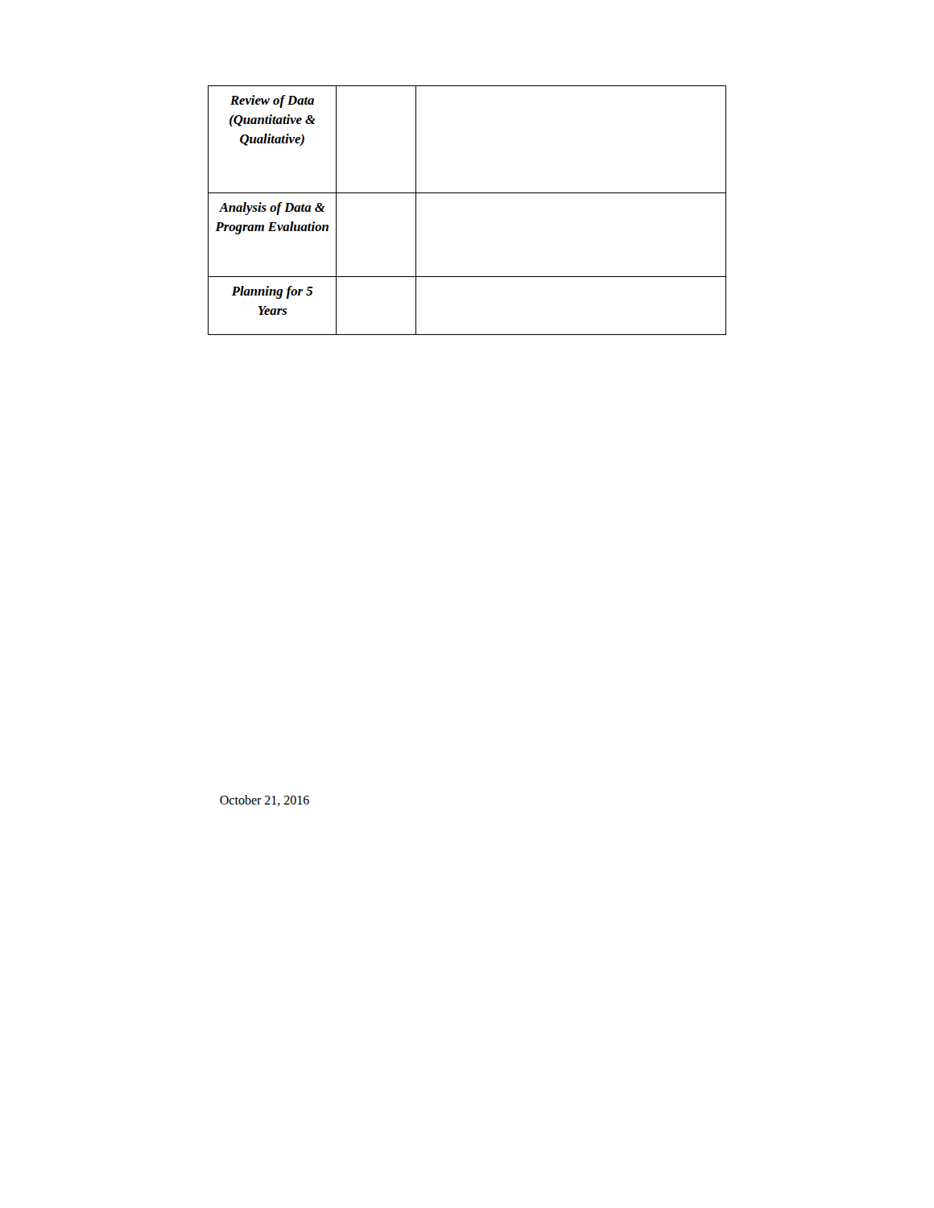| Review of Data (Quantitative & Qualitative) | | |
| Analysis of Data & Program Evaluation | | |
| Planning for 5 Years | | |
October 21, 2016